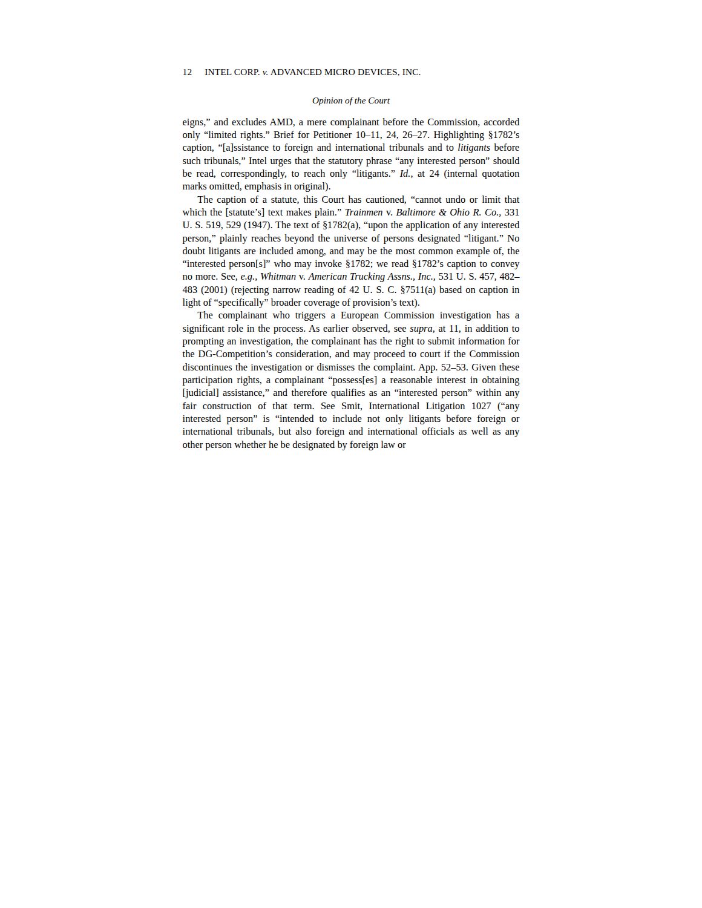12 INTEL CORP. v. ADVANCED MICRO DEVICES, INC.
Opinion of the Court
eigns,” and excludes AMD, a mere complainant before the Commission, accorded only “limited rights.” Brief for Petitioner 10–11, 24, 26–27. Highlighting §1782’s caption, “[a]ssistance to foreign and international tribunals and to litigants before such tribunals,” Intel urges that the statutory phrase “any interested person” should be read, correspondingly, to reach only “litigants.” Id., at 24 (internal quotation marks omitted, emphasis in original).
The caption of a statute, this Court has cautioned, “cannot undo or limit that which the [statute’s] text makes plain.” Trainmen v. Baltimore & Ohio R. Co., 331 U. S. 519, 529 (1947). The text of §1782(a), “upon the application of any interested person,” plainly reaches beyond the universe of persons designated “litigant.” No doubt litigants are included among, and may be the most common example of, the “interested person[s]” who may invoke §1782; we read §1782’s caption to convey no more. See, e.g., Whitman v. American Trucking Assns., Inc., 531 U. S. 457, 482–483 (2001) (rejecting narrow reading of 42 U. S. C. §7511(a) based on caption in light of “specifically” broader coverage of provision’s text).
The complainant who triggers a European Commission investigation has a significant role in the process. As earlier observed, see supra, at 11, in addition to prompting an investigation, the complainant has the right to submit information for the DG-Competition’s consideration, and may proceed to court if the Commission discontinues the investigation or dismisses the complaint. App. 52–53. Given these participation rights, a complainant “possess[es] a reasonable interest in obtaining [judicial] assistance,” and therefore qualifies as an “interested person” within any fair construction of that term. See Smit, International Litigation 1027 (“any interested person” is “intended to include not only litigants before foreign or international tribunals, but also foreign and international officials as well as any other person whether he be designated by foreign law or